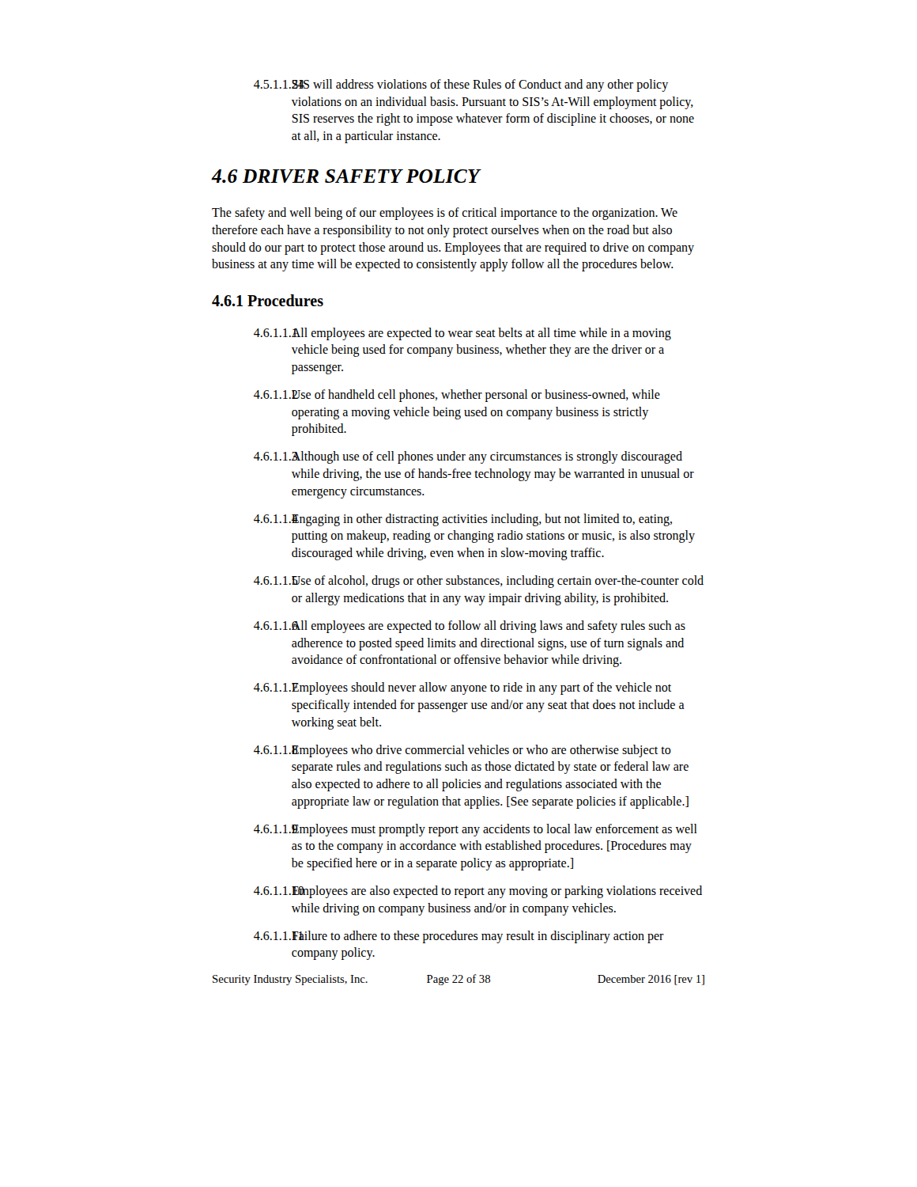4.5.1.1.24
SIS will address violations of these Rules of Conduct and any other policy violations on an individual basis. Pursuant to SIS’s At-Will employment policy, SIS reserves the right to impose whatever form of discipline it chooses, or none at all, in a particular instance.
4.6 DRIVER SAFETY POLICY
The safety and well being of our employees is of critical importance to the organization. We therefore each have a responsibility to not only protect ourselves when on the road but also should do our part to protect those around us. Employees that are required to drive on company business at any time will be expected to consistently apply follow all the procedures below.
4.6.1 Procedures
4.6.1.1.1
All employees are expected to wear seat belts at all time while in a moving vehicle being used for company business, whether they are the driver or a passenger.
4.6.1.1.2
Use of handheld cell phones, whether personal or business-owned, while operating a moving vehicle being used on company business is strictly prohibited.
4.6.1.1.3
Although use of cell phones under any circumstances is strongly discouraged while driving, the use of hands-free technology may be warranted in unusual or emergency circumstances.
4.6.1.1.4
Engaging in other distracting activities including, but not limited to, eating, putting on makeup, reading or changing radio stations or music, is also strongly discouraged while driving, even when in slow-moving traffic.
4.6.1.1.5
Use of alcohol, drugs or other substances, including certain over-the-counter cold or allergy medications that in any way impair driving ability, is prohibited.
4.6.1.1.6
All employees are expected to follow all driving laws and safety rules such as adherence to posted speed limits and directional signs, use of turn signals and avoidance of confrontational or offensive behavior while driving.
4.6.1.1.7
Employees should never allow anyone to ride in any part of the vehicle not specifically intended for passenger use and/or any seat that does not include a working seat belt.
4.6.1.1.8
Employees who drive commercial vehicles or who are otherwise subject to separate rules and regulations such as those dictated by state or federal law are also expected to adhere to all policies and regulations associated with the appropriate law or regulation that applies. [See separate policies if applicable.]
4.6.1.1.9
Employees must promptly report any accidents to local law enforcement as well as to the company in accordance with established procedures. [Procedures may be specified here or in a separate policy as appropriate.]
4.6.1.1.10
Employees are also expected to report any moving or parking violations received while driving on company business and/or in company vehicles.
4.6.1.1.11
Failure to adhere to these procedures may result in disciplinary action per company policy.
Security Industry Specialists, Inc.
Page 22 of 38
December 2016 [rev 1]